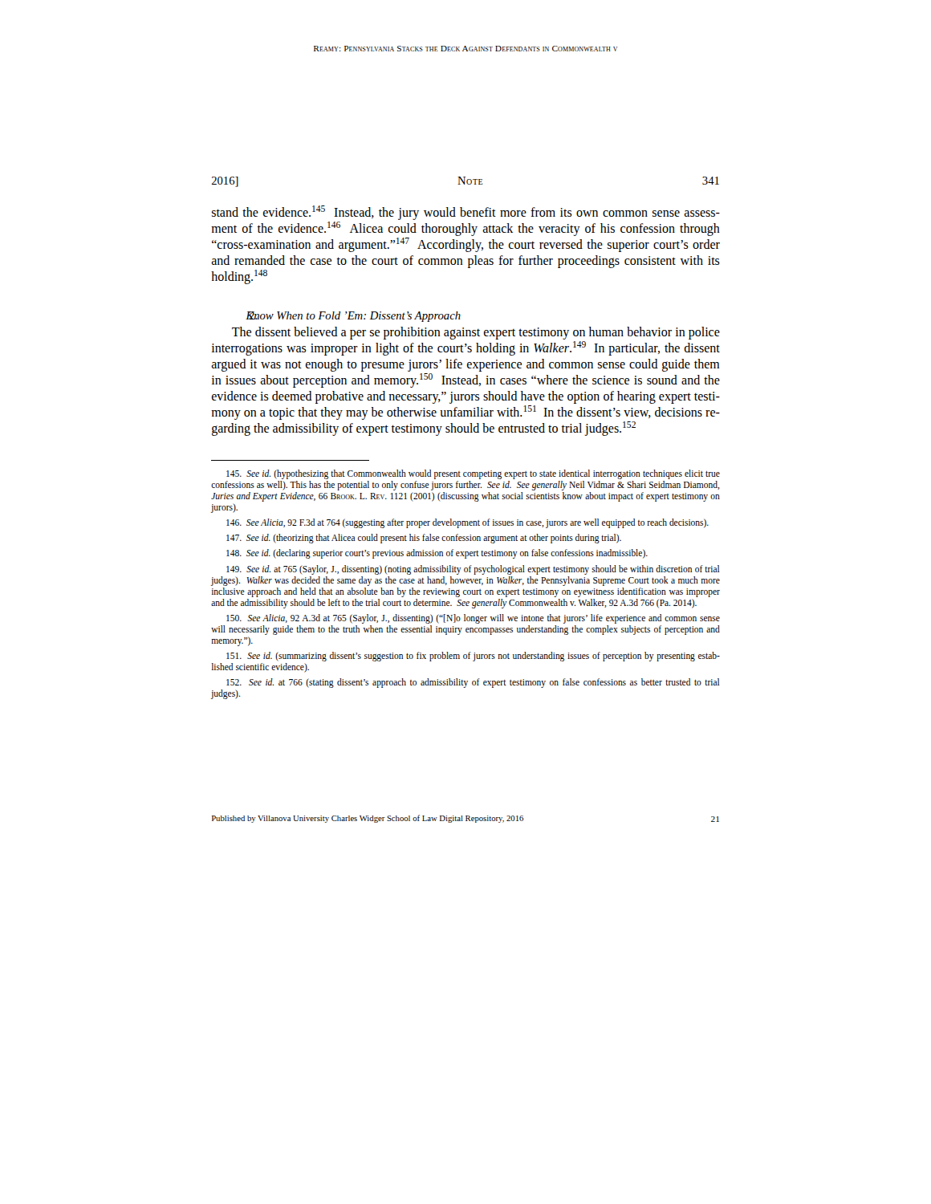Reamy: Pennsylvania Stacks the Deck Against Defendants in Commonwealth v
2016] Note 341
stand the evidence.145 Instead, the jury would benefit more from its own common sense assessment of the evidence.146 Alicea could thoroughly attack the veracity of his confession through “cross-examination and argument.”147 Accordingly, the court reversed the superior court’s order and remanded the case to the court of common pleas for further proceedings consistent with its holding.148
2. Know When to Fold ’Em: Dissent’s Approach
The dissent believed a per se prohibition against expert testimony on human behavior in police interrogations was improper in light of the court’s holding in Walker.149 In particular, the dissent argued it was not enough to presume jurors’ life experience and common sense could guide them in issues about perception and memory.150 Instead, in cases “where the science is sound and the evidence is deemed probative and necessary,” jurors should have the option of hearing expert testimony on a topic that they may be otherwise unfamiliar with.151 In the dissent’s view, decisions regarding the admissibility of expert testimony should be entrusted to trial judges.152
145. See id. (hypothesizing that Commonwealth would present competing expert to state identical interrogation techniques elicit true confessions as well). This has the potential to only confuse jurors further. See id. See generally Neil Vidmar & Shari Seidman Diamond, Juries and Expert Evidence, 66 Brook. L. Rev. 1121 (2001) (discussing what social scientists know about impact of expert testimony on jurors).
146. See Alicia, 92 F.3d at 764 (suggesting after proper development of issues in case, jurors are well equipped to reach decisions).
147. See id. (theorizing that Alicea could present his false confession argument at other points during trial).
148. See id. (declaring superior court’s previous admission of expert testimony on false confessions inadmissible).
149. See id. at 765 (Saylor, J., dissenting) (noting admissibility of psychological expert testimony should be within discretion of trial judges). Walker was decided the same day as the case at hand, however, in Walker, the Pennsylvania Supreme Court took a much more inclusive approach and held that an absolute ban by the reviewing court on expert testimony on eyewitness identification was improper and the admissibility should be left to the trial court to determine. See generally Commonwealth v. Walker, 92 A.3d 766 (Pa. 2014).
150. See Alicia, 92 A.3d at 765 (Saylor, J., dissenting) (“[N]o longer will we intone that jurors’ life experience and common sense will necessarily guide them to the truth when the essential inquiry encompasses understanding the complex subjects of perception and memory.”).
151. See id. (summarizing dissent’s suggestion to fix problem of jurors not understanding issues of perception by presenting established scientific evidence).
152. See id. at 766 (stating dissent’s approach to admissibility of expert testimony on false confessions as better trusted to trial judges).
Published by Villanova University Charles Widger School of Law Digital Repository, 2016 21